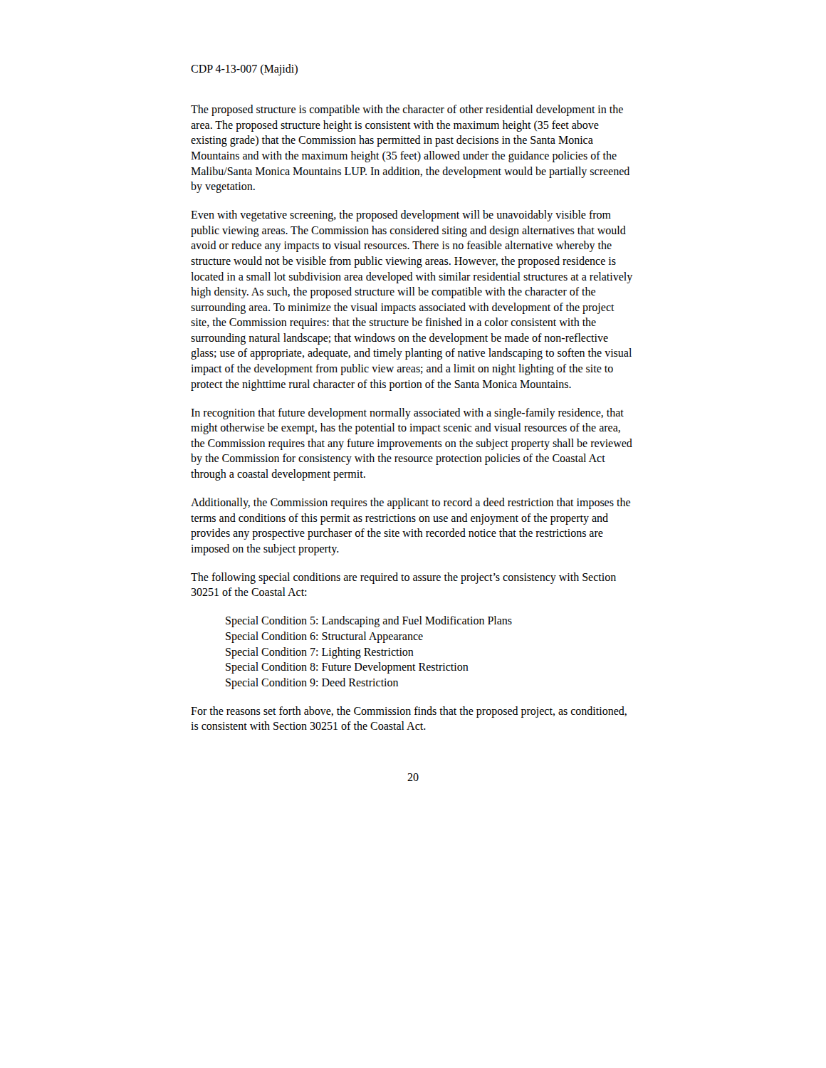CDP 4-13-007 (Majidi)
The proposed structure is compatible with the character of other residential development in the area. The proposed structure height is consistent with the maximum height (35 feet above existing grade) that the Commission has permitted in past decisions in the Santa Monica Mountains and with the maximum height (35 feet) allowed under the guidance policies of the Malibu/Santa Monica Mountains LUP. In addition, the development would be partially screened by vegetation.
Even with vegetative screening, the proposed development will be unavoidably visible from public viewing areas. The Commission has considered siting and design alternatives that would avoid or reduce any impacts to visual resources. There is no feasible alternative whereby the structure would not be visible from public viewing areas. However, the proposed residence is located in a small lot subdivision area developed with similar residential structures at a relatively high density. As such, the proposed structure will be compatible with the character of the surrounding area. To minimize the visual impacts associated with development of the project site, the Commission requires: that the structure be finished in a color consistent with the surrounding natural landscape; that windows on the development be made of non-reflective glass; use of appropriate, adequate, and timely planting of native landscaping to soften the visual impact of the development from public view areas; and a limit on night lighting of the site to protect the nighttime rural character of this portion of the Santa Monica Mountains.
In recognition that future development normally associated with a single-family residence, that might otherwise be exempt, has the potential to impact scenic and visual resources of the area, the Commission requires that any future improvements on the subject property shall be reviewed by the Commission for consistency with the resource protection policies of the Coastal Act through a coastal development permit.
Additionally, the Commission requires the applicant to record a deed restriction that imposes the terms and conditions of this permit as restrictions on use and enjoyment of the property and provides any prospective purchaser of the site with recorded notice that the restrictions are imposed on the subject property.
The following special conditions are required to assure the project’s consistency with Section 30251 of the Coastal Act:
Special Condition 5: Landscaping and Fuel Modification Plans
Special Condition 6: Structural Appearance
Special Condition 7: Lighting Restriction
Special Condition 8: Future Development Restriction
Special Condition 9: Deed Restriction
For the reasons set forth above, the Commission finds that the proposed project, as conditioned, is consistent with Section 30251 of the Coastal Act.
20